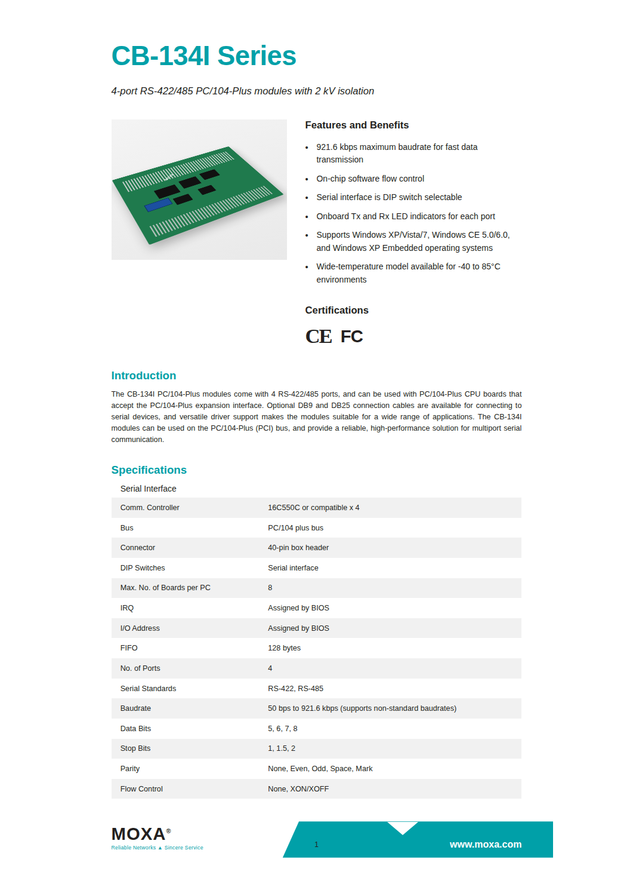CB-134I Series
4-port RS-422/485 PC/104-Plus modules with 2 kV isolation
MOXA
Features and Benefits
921.6 kbps maximum baudrate for fast data transmission
On-chip software flow control
Serial interface is DIP switch selectable
Onboard Tx and Rx LED indicators for each port
Supports Windows XP/Vista/7, Windows CE 5.0/6.0, and Windows XP Embedded operating systems
Wide-temperature model available for -40 to 85°C environments
Certifications
CE FC
Introduction
The CB-134I PC/104-Plus modules come with 4 RS-422/485 ports, and can be used with PC/104-Plus CPU boards that accept the PC/104-Plus expansion interface. Optional DB9 and DB25 connection cables are available for connecting to serial devices, and versatile driver support makes the modules suitable for a wide range of applications. The CB-134I modules can be used on the PC/104-Plus (PCI) bus, and provide a reliable, high-performance solution for multiport serial communication.
Specifications
Serial Interface
| Comm. Controller | 16C550C or compatible x 4 |
| Bus | PC/104 plus bus |
| Connector | 40-pin box header |
| DIP Switches | Serial interface |
| Max. No. of Boards per PC | 8 |
| IRQ | Assigned by BIOS |
| I/O Address | Assigned by BIOS |
| FIFO | 128 bytes |
| No. of Ports | 4 |
| Serial Standards | RS-422, RS-485 |
| Baudrate | 50 bps to 921.6 kbps (supports non-standard baudrates) |
| Data Bits | 5, 6, 7, 8 |
| Stop Bits | 1, 1.5, 2 |
| Parity | None, Even, Odd, Space, Mark |
| Flow Control | None, XON/XOFF |
MOXA®
Reliable Networks ▲ Sincere Service
1
www.moxa.com